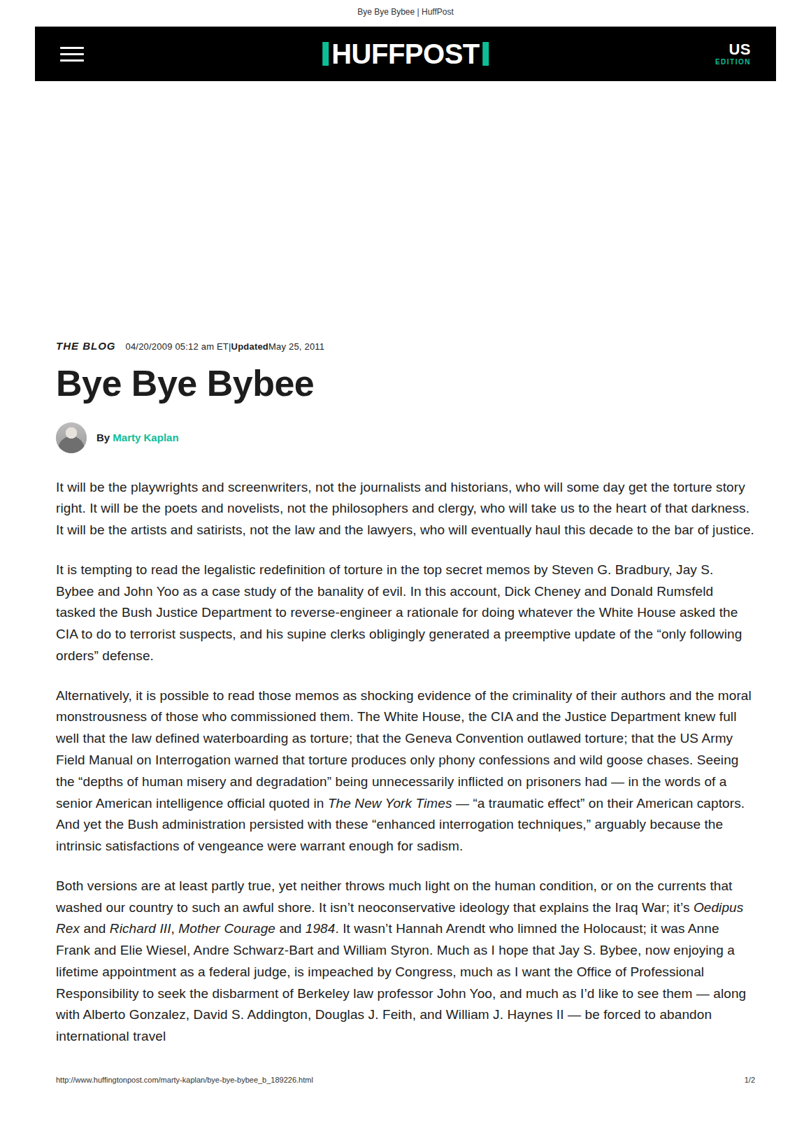Bye Bye Bybee | HuffPost
HuffPost
US
EDITION
The Blog 04/20/2009 05:12 am ET|Updated May 25, 2011
Bye Bye Bybee
By Marty Kaplan
It will be the playwrights and screenwriters, not the journalists and historians, who will some day get the torture story right. It will be the poets and novelists, not the philosophers and clergy, who will take us to the heart of that darkness. It will be the artists and satirists, not the law and the lawyers, who will eventually haul this decade to the bar of justice.
It is tempting to read the legalistic redefinition of torture in the top secret memos by Steven G. Bradbury, Jay S. Bybee and John Yoo as a case study of the banality of evil. In this account, Dick Cheney and Donald Rumsfeld tasked the Bush Justice Department to reverse-engineer a rationale for doing whatever the White House asked the CIA to do to terrorist suspects, and his supine clerks obligingly generated a preemptive update of the “only following orders” defense.
Alternatively, it is possible to read those memos as shocking evidence of the criminality of their authors and the moral monstrousness of those who commissioned them. The White House, the CIA and the Justice Department knew full well that the law defined waterboarding as torture; that the Geneva Convention outlawed torture; that the US Army Field Manual on Interrogation warned that torture produces only phony confessions and wild goose chases. Seeing the “depths of human misery and degradation” being unnecessarily inflicted on prisoners had — in the words of a senior American intelligence official quoted in The New York Times — “a traumatic effect” on their American captors. And yet the Bush administration persisted with these “enhanced interrogation techniques,” arguably because the intrinsic satisfactions of vengeance were warrant enough for sadism.
Both versions are at least partly true, yet neither throws much light on the human condition, or on the currents that washed our country to such an awful shore. It isn’t neoconservative ideology that explains the Iraq War; it’s Oedipus Rex and Richard III, Mother Courage and 1984. It wasn’t Hannah Arendt who limned the Holocaust; it was Anne Frank and Elie Wiesel, Andre Schwarz-Bart and William Styron. Much as I hope that Jay S. Bybee, now enjoying a lifetime appointment as a federal judge, is impeached by Congress, much as I want the Office of Professional Responsibility to seek the disbarment of Berkeley law professor John Yoo, and much as I’d like to see them — along with Alberto Gonzalez, David S. Addington, Douglas J. Feith, and William J. Haynes II — be forced to abandon international travel
http://www.huffingtonpost.com/marty-kaplan/bye-bye-bybee_b_189226.html 1/2